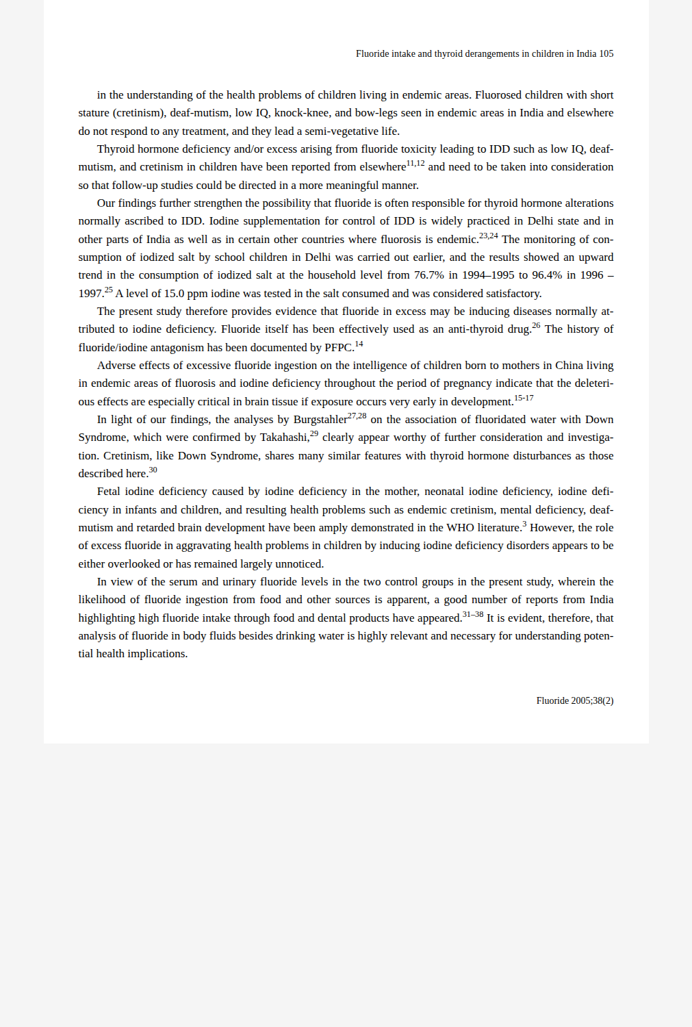Fluoride intake and thyroid derangements in children in India 105
in the understanding of the health problems of children living in endemic areas. Fluorosed children with short stature (cretinism), deaf-mutism, low IQ, knock-knee, and bow-legs seen in endemic areas in India and elsewhere do not respond to any treatment, and they lead a semi-vegetative life.
Thyroid hormone deficiency and/or excess arising from fluoride toxicity leading to IDD such as low IQ, deaf-mutism, and cretinism in children have been reported from elsewhere11,12 and need to be taken into consideration so that follow-up studies could be directed in a more meaningful manner.
Our findings further strengthen the possibility that fluoride is often responsible for thyroid hormone alterations normally ascribed to IDD. Iodine supplementation for control of IDD is widely practiced in Delhi state and in other parts of India as well as in certain other countries where fluorosis is endemic.23,24 The monitoring of consumption of iodized salt by school children in Delhi was carried out earlier, and the results showed an upward trend in the consumption of iodized salt at the household level from 76.7% in 1994–1995 to 96.4% in 1996 – 1997.25 A level of 15.0 ppm iodine was tested in the salt consumed and was considered satisfactory.
The present study therefore provides evidence that fluoride in excess may be inducing diseases normally attributed to iodine deficiency. Fluoride itself has been effectively used as an anti-thyroid drug.26 The history of fluoride/iodine antagonism has been documented by PFPC.14
Adverse effects of excessive fluoride ingestion on the intelligence of children born to mothers in China living in endemic areas of fluorosis and iodine deficiency throughout the period of pregnancy indicate that the deleterious effects are especially critical in brain tissue if exposure occurs very early in development.15-17
In light of our findings, the analyses by Burgstahler27,28 on the association of fluoridated water with Down Syndrome, which were confirmed by Takahashi,29 clearly appear worthy of further consideration and investigation. Cretinism, like Down Syndrome, shares many similar features with thyroid hormone disturbances as those described here.30
Fetal iodine deficiency caused by iodine deficiency in the mother, neonatal iodine deficiency, iodine deficiency in infants and children, and resulting health problems such as endemic cretinism, mental deficiency, deaf-mutism and retarded brain development have been amply demonstrated in the WHO literature.3 However, the role of excess fluoride in aggravating health problems in children by inducing iodine deficiency disorders appears to be either overlooked or has remained largely unnoticed.
In view of the serum and urinary fluoride levels in the two control groups in the present study, wherein the likelihood of fluoride ingestion from food and other sources is apparent, a good number of reports from India highlighting high fluoride intake through food and dental products have appeared.31–38 It is evident, therefore, that analysis of fluoride in body fluids besides drinking water is highly relevant and necessary for understanding potential health implications.
Fluoride 2005;38(2)